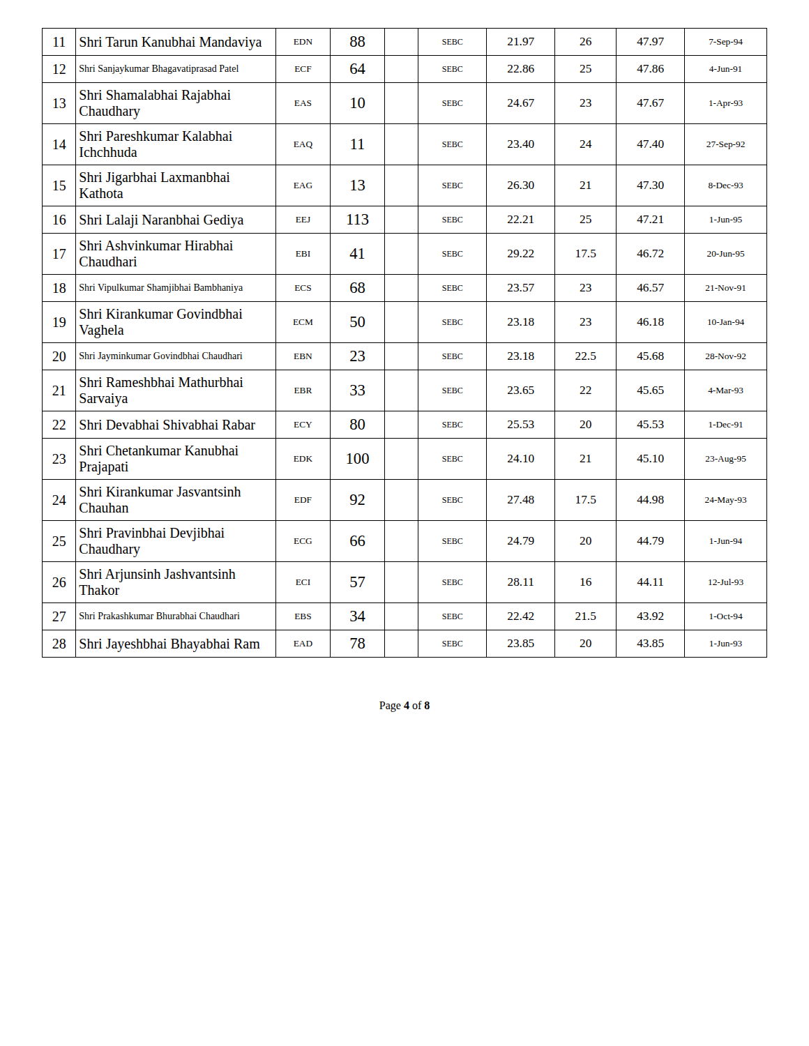| 11 | Shri Tarun Kanubhai Mandaviya | EDN | 88 | | SEBC | 21.97 | 26 | 47.97 | 7-Sep-94 |
| 12 | Shri Sanjaykumar Bhagavatiprasad Patel | ECF | 64 | | SEBC | 22.86 | 25 | 47.86 | 4-Jun-91 |
| 13 | Shri Shamalabhai Rajabhai Chaudhary | EAS | 10 | | SEBC | 24.67 | 23 | 47.67 | 1-Apr-93 |
| 14 | Shri Pareshkumar Kalabhai Ichchhuda | EAQ | 11 | | SEBC | 23.40 | 24 | 47.40 | 27-Sep-92 |
| 15 | Shri Jigarbhai Laxmanbhai Kathota | EAG | 13 | | SEBC | 26.30 | 21 | 47.30 | 8-Dec-93 |
| 16 | Shri Lalaji Naranbhai Gediya | EEJ | 113 | | SEBC | 22.21 | 25 | 47.21 | 1-Jun-95 |
| 17 | Shri Ashvinkumar Hirabhai Chaudhari | EBI | 41 | | SEBC | 29.22 | 17.5 | 46.72 | 20-Jun-95 |
| 18 | Shri Vipulkumar Shamjibhai Bambhaniya | ECS | 68 | | SEBC | 23.57 | 23 | 46.57 | 21-Nov-91 |
| 19 | Shri Kirankumar Govindbhai Vaghela | ECM | 50 | | SEBC | 23.18 | 23 | 46.18 | 10-Jan-94 |
| 20 | Shri Jayminkumar Govindbhai Chaudhari | EBN | 23 | | SEBC | 23.18 | 22.5 | 45.68 | 28-Nov-92 |
| 21 | Shri Rameshbhai Mathurbhai Sarvaiya | EBR | 33 | | SEBC | 23.65 | 22 | 45.65 | 4-Mar-93 |
| 22 | Shri Devabhai Shivabhai Rabar | ECY | 80 | | SEBC | 25.53 | 20 | 45.53 | 1-Dec-91 |
| 23 | Shri Chetankumar Kanubhai Prajapati | EDK | 100 | | SEBC | 24.10 | 21 | 45.10 | 23-Aug-95 |
| 24 | Shri Kirankumar Jasvantsinh Chauhan | EDF | 92 | | SEBC | 27.48 | 17.5 | 44.98 | 24-May-93 |
| 25 | Shri Pravinbhai Devjibhai Chaudhary | ECG | 66 | | SEBC | 24.79 | 20 | 44.79 | 1-Jun-94 |
| 26 | Shri Arjunsinh Jashvantsinh Thakor | ECI | 57 | | SEBC | 28.11 | 16 | 44.11 | 12-Jul-93 |
| 27 | Shri Prakashkumar Bhurabhai Chaudhari | EBS | 34 | | SEBC | 22.42 | 21.5 | 43.92 | 1-Oct-94 |
| 28 | Shri Jayeshbhai Bhayabhai Ram | EAD | 78 | | SEBC | 23.85 | 20 | 43.85 | 1-Jun-93 |
Page 4 of 8